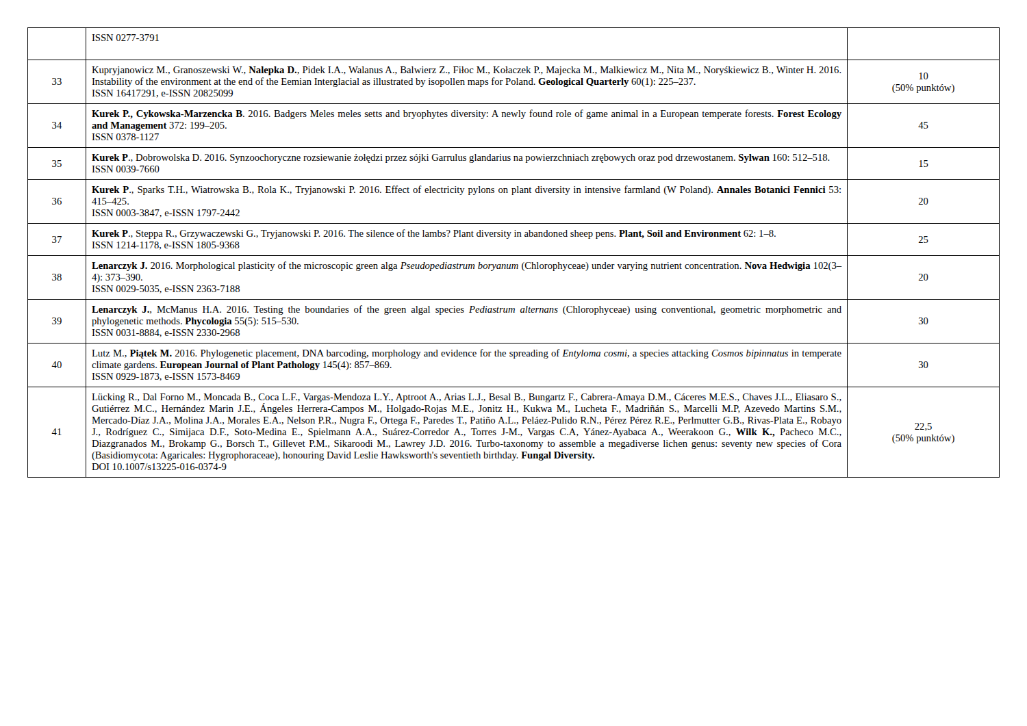| | ISSN 0277-3791 | |
| 33 | Kupryjanowicz M., Granoszewski W., Nalepka D. , Pidek I.A., Walanus A., Balwierz Z., Fiłoc M., Kołaczek P., Majecka M., Malkiewicz M., Nita M., Noryśkiewicz B., Winter H. 2016. Instability of the environment at the end of the Eemian Interglacial as illustrated by isopollen maps for Poland. Geological Quarterly 60(1): 225–237. ISSN 16417291, e-ISSN 20825099 | 10 (50% punktów) |
| 34 | Kurek P., Cykowska-Marzencka B . 2016. Badgers Meles meles setts and bryophytes diversity: A newly found role of game animal in a European temperate forests. Forest Ecology and Management 372: 199–205. ISSN 0378-1127 | 45 |
| 35 | Kurek P ., Dobrowolska D. 2016. Synzoochoryczne rozsiewanie żołędzi przez sójki Garrulus glandarius na powierzchniach zrębowych oraz pod drzewostanem. Sylwan 160: 512–518. ISSN 0039-7660 | 15 |
| 36 | Kurek P ., Sparks T.H., Wiatrowska B., Rola K., Tryjanowski P. 2016. Effect of electricity pylons on plant diversity in intensive farmland (W Poland). Annales Botanici Fennici 53: 415–425. ISSN 0003-3847, e-ISSN 1797-2442 | 20 |
| 37 | Kurek P ., Steppa R., Grzywaczewski G., Tryjanowski P. 2016. The silence of the lambs? Plant diversity in abandoned sheep pens. Plant, Soil and Environment 62: 1–8. ISSN 1214-1178, e-ISSN 1805-9368 | 25 |
| 38 | Lenarczyk J. 2016. Morphological plasticity of the microscopic green alga Pseudopediastrum boryanum (Chlorophyceae) under varying nutrient concentration. Nova Hedwigia 102(3–4): 373–390. ISSN 0029-5035, e-ISSN 2363-7188 | 20 |
| 39 | Lenarczyk J. , McManus H.A. 2016. Testing the boundaries of the green algal species Pediastrum alternans (Chlorophyceae) using conventional, geometric morphometric and phylogenetic methods. Phycologia 55(5): 515–530. ISSN 0031-8884, e-ISSN 2330-2968 | 30 |
| 40 | Lutz M., Piątek M. 2016. Phylogenetic placement, DNA barcoding, morphology and evidence for the spreading of Entyloma cosmi , a species attacking Cosmos bipinnatus in temperate climate gardens. European Journal of Plant Pathology 145(4): 857–869. ISSN 0929-1873, e-ISSN 1573-8469 | 30 |
| 41 | Lücking R., Dal Forno M., Moncada B., Coca L.F., Vargas-Mendoza L.Y., Aptroot A., Arias L.J., Besal B., Bungartz F., Cabrera-Amaya D.M., Cáceres M.E.S., Chaves J.L., Eliasaro S., Gutiérrez M.C., Hernández Marin J.E., Ángeles Herrera-Campos M., Holgado-Rojas M.E., Jonitz H., Kukwa M., Lucheta F., Madriñán S., Marcelli M.P, Azevedo Martins S.M., Mercado-Díaz J.A., Molina J.A., Morales E.A., Nelson P.R., Nugra F., Ortega F., Paredes T., Patiño A.L., Peláez-Pulido R.N., Pérez Pérez R.E., Perlmutter G.B., Rivas-Plata E., Robayo J., Rodríguez C., Simijaca D.F., Soto-Medina E., Spielmann A.A., Suárez-Corredor A., Torres J-M., Vargas C.A, Yánez-Ayabaca A., Weerakoon G., Wilk K., Pacheco M.C., Diazgranados M., Brokamp G., Borsch T., Gillevet P.M., Sikaroodi M., Lawrey J.D. 2016. Turbo-taxonomy to assemble a megadiverse lichen genus: seventy new species of Cora (Basidiomycota: Agaricales: Hygrophoraceae), honouring David Leslie Hawksworth's seventieth birthday. Fungal Diversity. DOI 10.1007/s13225-016-0374-9 | 22,5 (50% punktów) |